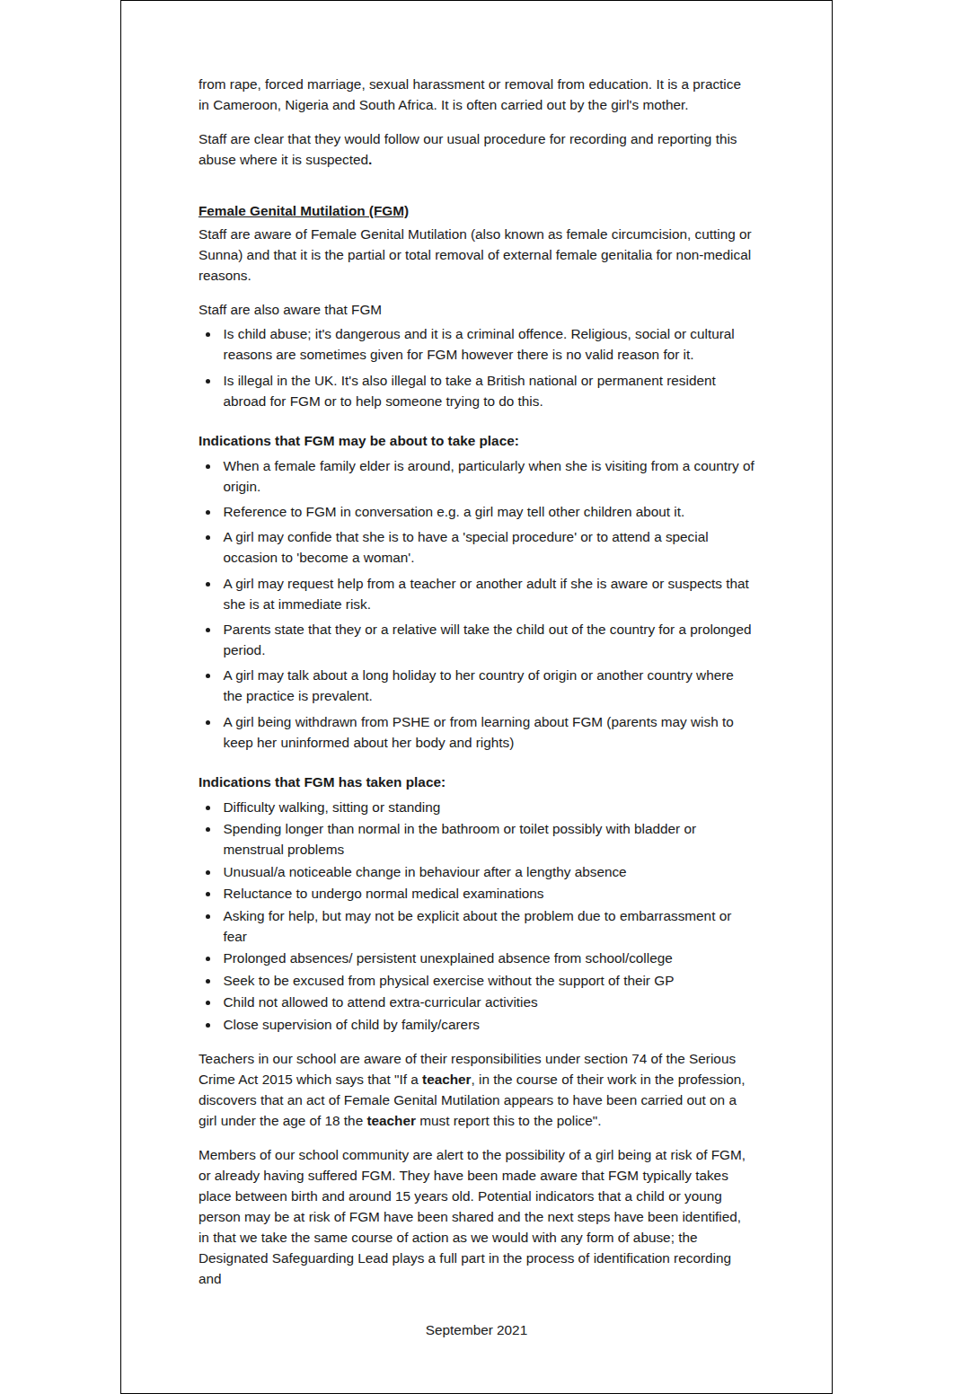from rape, forced marriage, sexual harassment or removal from education. It is a practice in Cameroon, Nigeria and South Africa. It is often carried out by the girl's mother.
Staff are clear that they would follow our usual procedure for recording and reporting this abuse where it is suspected.
Female Genital Mutilation (FGM)
Staff are aware of Female Genital Mutilation (also known as female circumcision, cutting or Sunna) and that it is the partial or total removal of external female genitalia for non-medical reasons.
Staff are also aware that FGM
Is child abuse; it's dangerous and it is a criminal offence. Religious, social or cultural reasons are sometimes given for FGM however there is no valid reason for it.
Is illegal in the UK. It's also illegal to take a British national or permanent resident abroad for FGM or to help someone trying to do this.
Indications that FGM may be about to take place:
When a female family elder is around, particularly when she is visiting from a country of origin.
Reference to FGM in conversation e.g. a girl may tell other children about it.
A girl may confide that she is to have a 'special procedure' or to attend a special occasion to 'become a woman'.
A girl may request help from a teacher or another adult if she is aware or suspects that she is at immediate risk.
Parents state that they or a relative will take the child out of the country for a prolonged period.
A girl may talk about a long holiday to her country of origin or another country where the practice is prevalent.
A girl being withdrawn from PSHE or from learning about FGM (parents may wish to keep her uninformed about her body and rights)
Indications that FGM has taken place:
Difficulty walking, sitting or standing
Spending longer than normal in the bathroom or toilet possibly with bladder or menstrual problems
Unusual/a noticeable change in behaviour after a lengthy absence
Reluctance to undergo normal medical examinations
Asking for help, but may not be explicit about the problem due to embarrassment or fear
Prolonged absences/ persistent unexplained absence from school/college
Seek to be excused from physical exercise without the support of their GP
Child not allowed to attend extra-curricular activities
Close supervision of child by family/carers
Teachers in our school are aware of their responsibilities under section 74 of the Serious Crime Act 2015 which says that "If a teacher, in the course of their work in the profession, discovers that an act of Female Genital Mutilation appears to have been carried out on a girl under the age of 18 the teacher must report this to the police".
Members of our school community are alert to the possibility of a girl being at risk of FGM, or already having suffered FGM. They have been made aware that FGM typically takes place between birth and around 15 years old. Potential indicators that a child or young person may be at risk of FGM have been shared and the next steps have been identified, in that we take the same course of action as we would with any form of abuse; the Designated Safeguarding Lead plays a full part in the process of identification recording and
September 2021